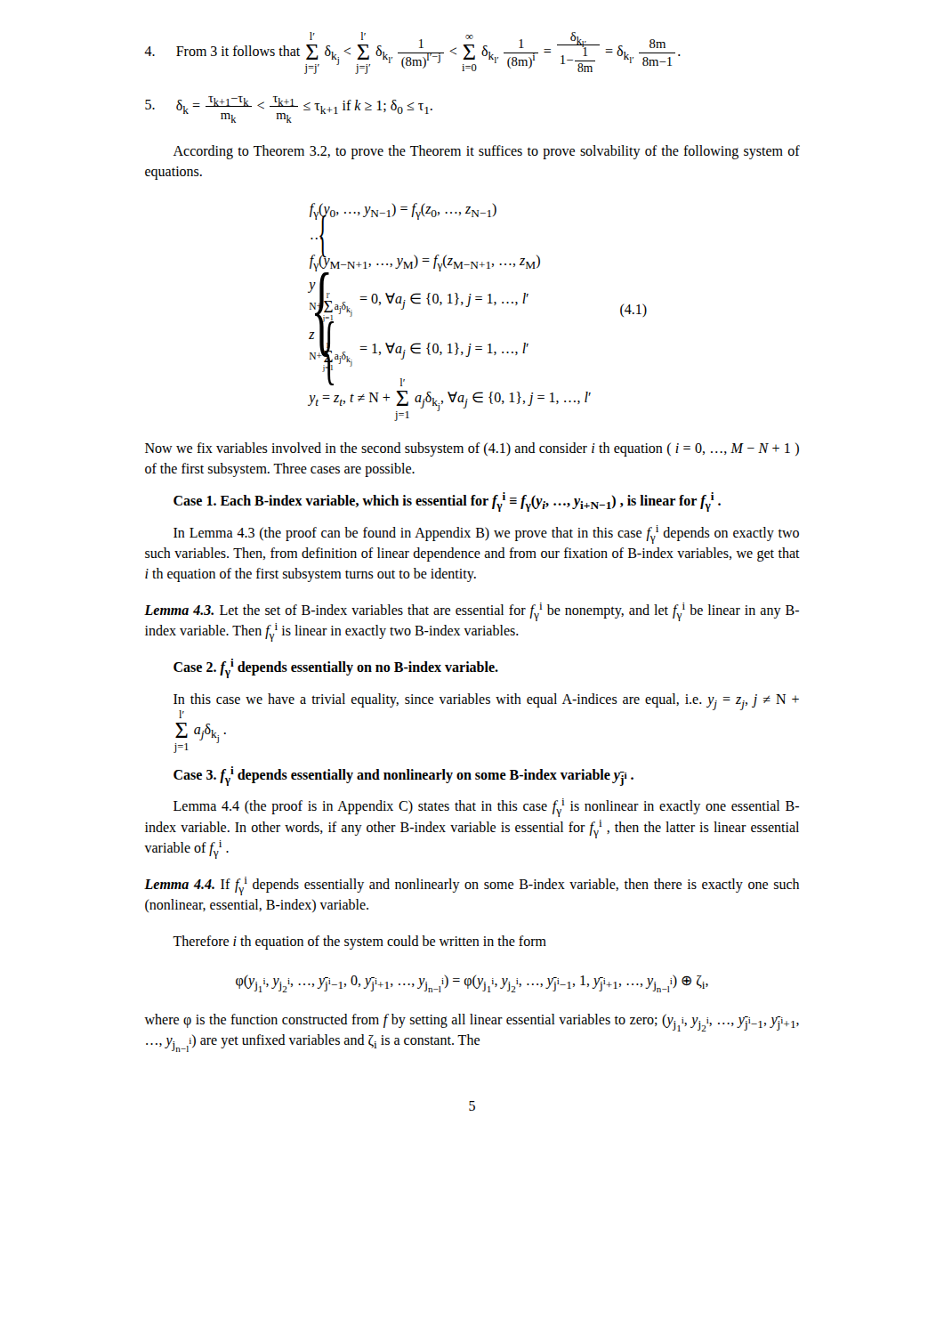4. From 3 it follows that l′Σj=j′ δkj < l′Σj=j′ δkl′ 1(8m)l′−j < ∞Σi=0 δkl′ 1(8m)i = δkl′1−18m = δkl′ 8m 8m−1.
5. δk = τk+1−τk mk < τk+1 mk ≤ τk+1 if k ≥ 1; δ0 ≤ τ1.
According to Theorem 3.2, to prove the Theorem it suffices to prove solvability of the following system of equations.
{
{
fγ(y0, …, yN−1) = fγ(z0, …, zN−1)
…
fγ(yM−N+1, …, yM) = fγ(zM−N+1, …, zM)
{
yN+l′Σj=1ajδkj = 0, ∀aj ∈ {0, 1}, j = 1, …, l′
zN+l′Σj=1ajδkj = 1, ∀aj ∈ {0, 1}, j = 1, …, l′
yt = zt, t ≠ N + l′Σj=1 ajδkj, ∀aj ∈ {0, 1}, j = 1, …, l′
(4.1)
Now we fix variables involved in the second subsystem of (4.1) and consider i th equation ( i = 0, …, M − N + 1 ) of the first subsystem. Three cases are possible.
Case 1. Each B-index variable, which is essential for fγi ≡ fγ(yi, …, yi+N−1) , is linear for fγi .
In Lemma 4.3 (the proof can be found in Appendix B) we prove that in this case fγi depends on exactly two such variables. Then, from definition of linear dependence and from our fixation of B-index variables, we get that i th equation of the first subsystem turns out to be identity.
Lemma 4.3. Let the set of B-index variables that are essential for fγi be nonempty, and let fγi be linear in any B-index variable. Then fγi is linear in exactly two B-index variables.
Case 2. fγi depends essentially on no B-index variable.
In this case we have a trivial equality, since variables with equal A-indices are equal, i.e. yj = zj, j ≠ N + l′Σj=1 ajδkj .
Case 3. fγi depends essentially and nonlinearly on some B-index variable yji .
Lemma 4.4 (the proof is in Appendix C) states that in this case fγi is nonlinear in exactly one essential B-index variable. In other words, if any other B-index variable is essential for fγi , then the latter is linear essential variable of fγi .
Lemma 4.4. If fγi depends essentially and nonlinearly on some B-index variable, then there is exactly one such (nonlinear, essential, B-index) variable.
Therefore i th equation of the system could be written in the form
φ(yj1i, yj2i, …, yji−1, 0, yji+1, …, yjn−li) = φ(yj1i, yj2i, …, yji−1, 1, yji+1, …, yjn−li) ⊕ ζi,
where φ is the function constructed from f by setting all linear essential variables to zero; (yj1i, yj2i, …, yji−1, yji+1, …, yjn−li) are yet unfixed variables and ζi is a constant. The
5